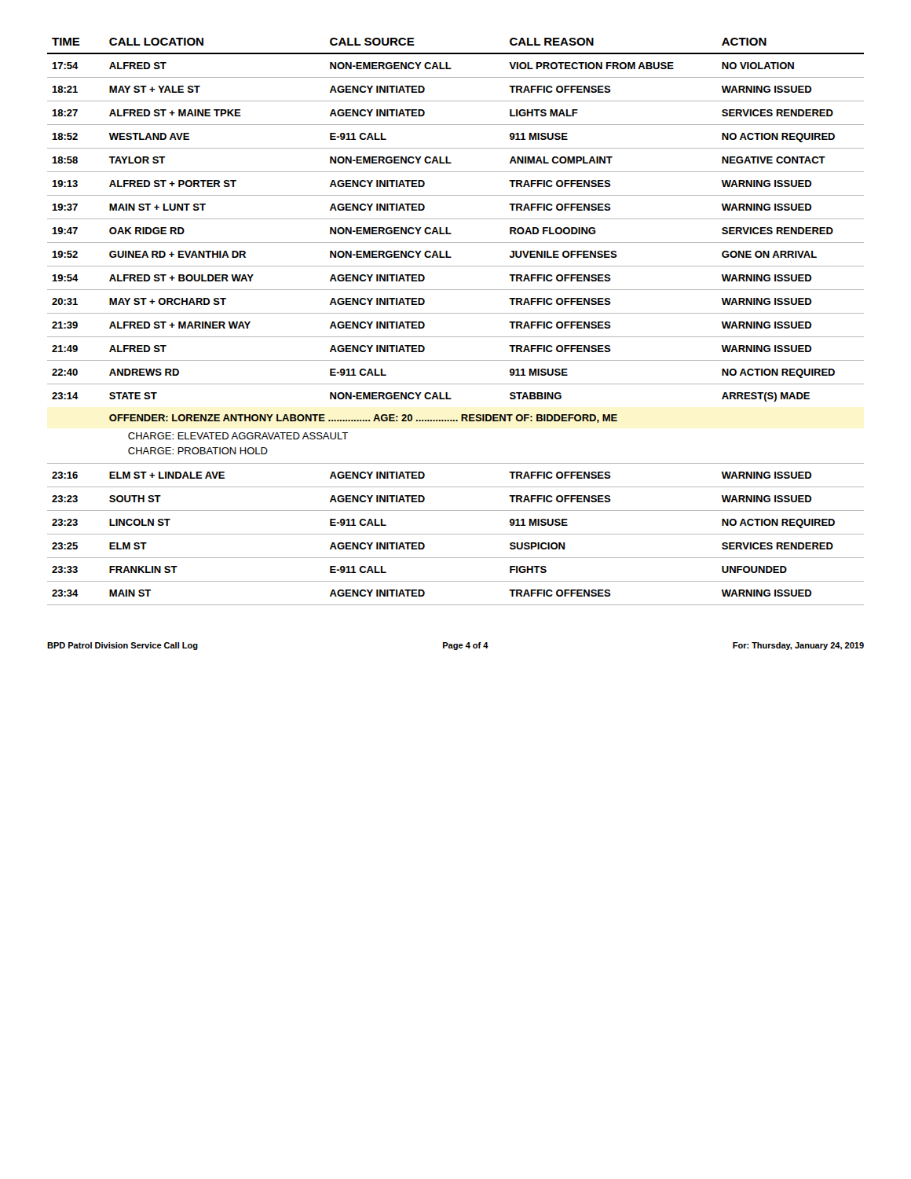| TIME | CALL LOCATION | CALL SOURCE | CALL REASON | ACTION |
| --- | --- | --- | --- | --- |
| 17:54 | ALFRED ST | NON-EMERGENCY CALL | VIOL PROTECTION FROM ABUSE | NO VIOLATION |
| 18:21 | MAY ST + YALE ST | AGENCY INITIATED | TRAFFIC OFFENSES | WARNING ISSUED |
| 18:27 | ALFRED ST + MAINE TPKE | AGENCY INITIATED | LIGHTS MALF | SERVICES RENDERED |
| 18:52 | WESTLAND AVE | E-911 CALL | 911 MISUSE | NO ACTION REQUIRED |
| 18:58 | TAYLOR ST | NON-EMERGENCY CALL | ANIMAL COMPLAINT | NEGATIVE CONTACT |
| 19:13 | ALFRED ST + PORTER ST | AGENCY INITIATED | TRAFFIC OFFENSES | WARNING ISSUED |
| 19:37 | MAIN ST + LUNT ST | AGENCY INITIATED | TRAFFIC OFFENSES | WARNING ISSUED |
| 19:47 | OAK RIDGE RD | NON-EMERGENCY CALL | ROAD FLOODING | SERVICES RENDERED |
| 19:52 | GUINEA RD + EVANTHIA DR | NON-EMERGENCY CALL | JUVENILE OFFENSES | GONE ON ARRIVAL |
| 19:54 | ALFRED ST + BOULDER WAY | AGENCY INITIATED | TRAFFIC OFFENSES | WARNING ISSUED |
| 20:31 | MAY ST + ORCHARD ST | AGENCY INITIATED | TRAFFIC OFFENSES | WARNING ISSUED |
| 21:39 | ALFRED ST + MARINER WAY | AGENCY INITIATED | TRAFFIC OFFENSES | WARNING ISSUED |
| 21:49 | ALFRED ST | AGENCY INITIATED | TRAFFIC OFFENSES | WARNING ISSUED |
| 22:40 | ANDREWS RD | E-911 CALL | 911 MISUSE | NO ACTION REQUIRED |
| 23:14 | STATE ST | NON-EMERGENCY CALL | STABBING | ARREST(S) MADE |
| | OFFENDER: LORENZE ANTHONY LABONTE ............... AGE: 20 ............... RESIDENT OF: BIDDEFORD, ME |
| | CHARGE: ELEVATED AGGRAVATED ASSAULT |
| | CHARGE: PROBATION HOLD |
| 23:16 | ELM ST + LINDALE AVE | AGENCY INITIATED | TRAFFIC OFFENSES | WARNING ISSUED |
| 23:23 | SOUTH ST | AGENCY INITIATED | TRAFFIC OFFENSES | WARNING ISSUED |
| 23:23 | LINCOLN ST | E-911 CALL | 911 MISUSE | NO ACTION REQUIRED |
| 23:25 | ELM ST | AGENCY INITIATED | SUSPICION | SERVICES RENDERED |
| 23:33 | FRANKLIN ST | E-911 CALL | FIGHTS | UNFOUNDED |
| 23:34 | MAIN ST | AGENCY INITIATED | TRAFFIC OFFENSES | WARNING ISSUED |
BPD Patrol Division Service Call Log Page 4 of 4 For: Thursday, January 24, 2019